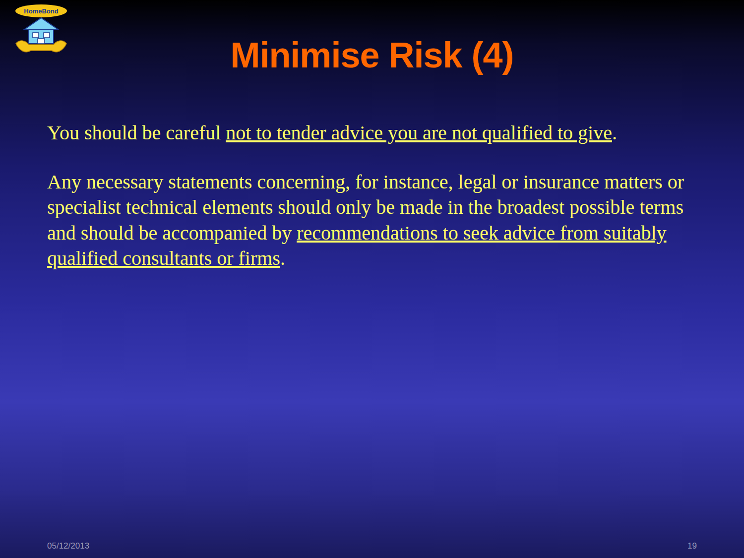HomeBond
Minimise Risk (4)
You should be careful not to tender advice you are not qualified to give.
Any necessary statements concerning, for instance, legal or insurance matters or specialist technical elements should only be made in the broadest possible terms and should be accompanied by recommendations to seek advice from suitably qualified consultants or firms.
05/12/2013 19